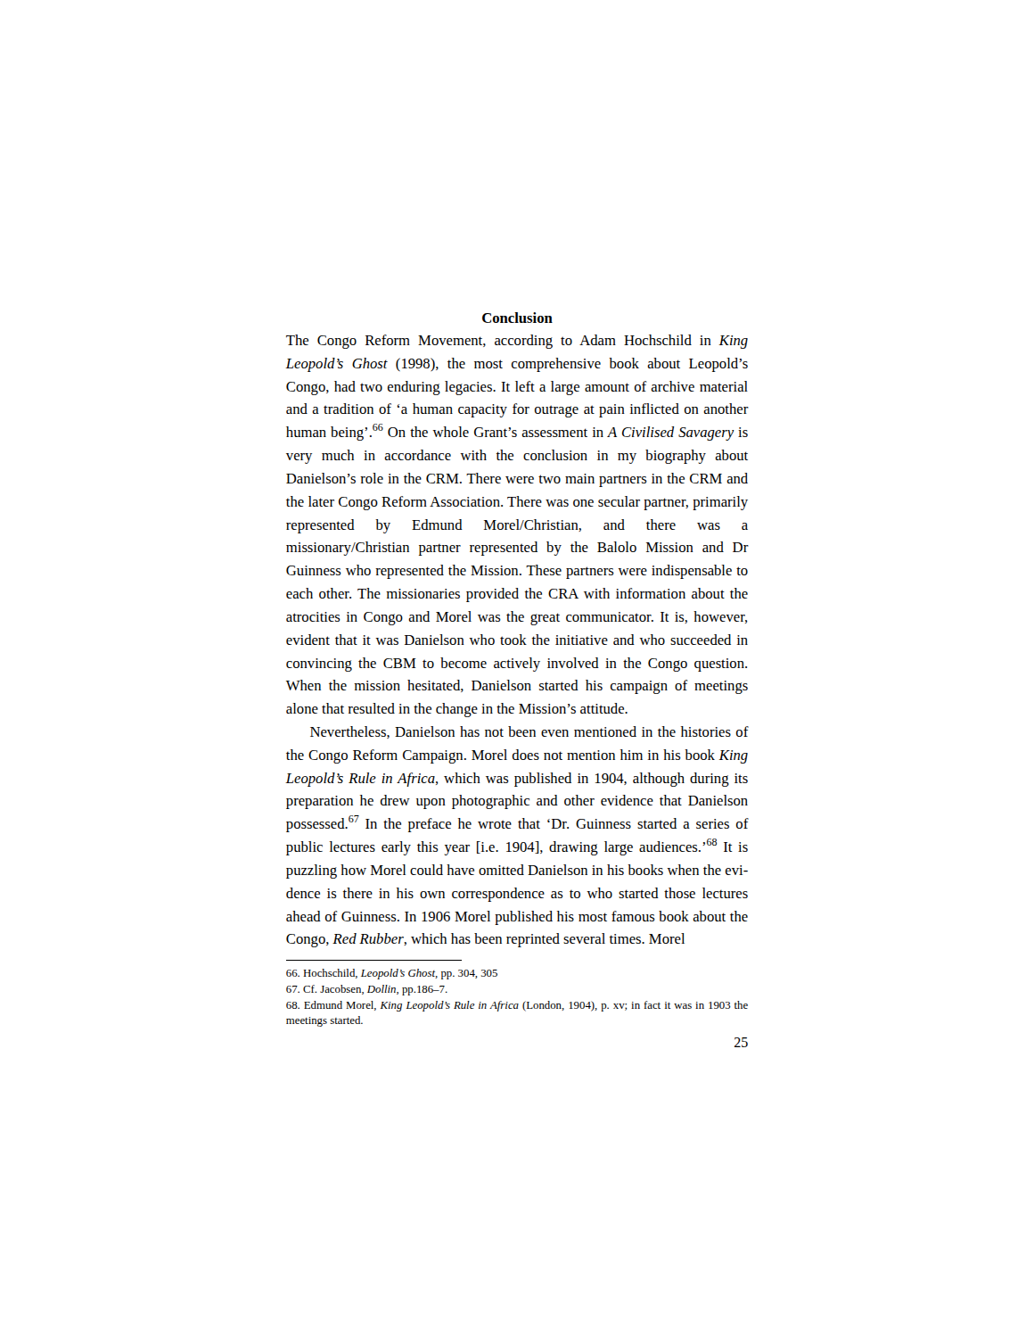Conclusion
The Congo Reform Movement, according to Adam Hochschild in King Leopold’s Ghost (1998), the most comprehensive book about Leopold’s Congo, had two enduring legacies. It left a large amount of archive material and a tradition of ‘a human capacity for outrage at pain inflicted on another human being’.66 On the whole Grant’s assessment in A Civilised Savagery is very much in accordance with the conclusion in my biography about Danielson’s role in the CRM. There were two main partners in the CRM and the later Congo Reform Association. There was one secular partner, primarily represented by Edmund Morel/Christian, and there was a missionary/Christian partner represented by the Balolo Mission and Dr Guinness who represented the Mission. These partners were indispensable to each other. The missionaries provided the CRA with information about the atrocities in Congo and Morel was the great communicator. It is, however, evident that it was Danielson who took the initiative and who succeeded in convincing the CBM to become actively involved in the Congo question. When the mission hesitated, Danielson started his campaign of meetings alone that resulted in the change in the Mission’s attitude.
Nevertheless, Danielson has not been even mentioned in the histories of the Congo Reform Campaign. Morel does not mention him in his book King Leopold’s Rule in Africa, which was published in 1904, although during its preparation he drew upon photographic and other evidence that Danielson possessed.67 In the preface he wrote that ‘Dr. Guinness started a series of public lectures early this year [i.e. 1904], drawing large audiences.’68 It is puzzling how Morel could have omitted Danielson in his books when the evidence is there in his own correspondence as to who started those lectures ahead of Guinness. In 1906 Morel published his most famous book about the Congo, Red Rubber, which has been reprinted several times. Morel
66. Hochschild, Leopold’s Ghost, pp. 304, 305
67. Cf. Jacobsen, Dollin, pp.186–7.
68. Edmund Morel, King Leopold’s Rule in Africa (London, 1904), p. xv; in fact it was in 1903 the meetings started.
25